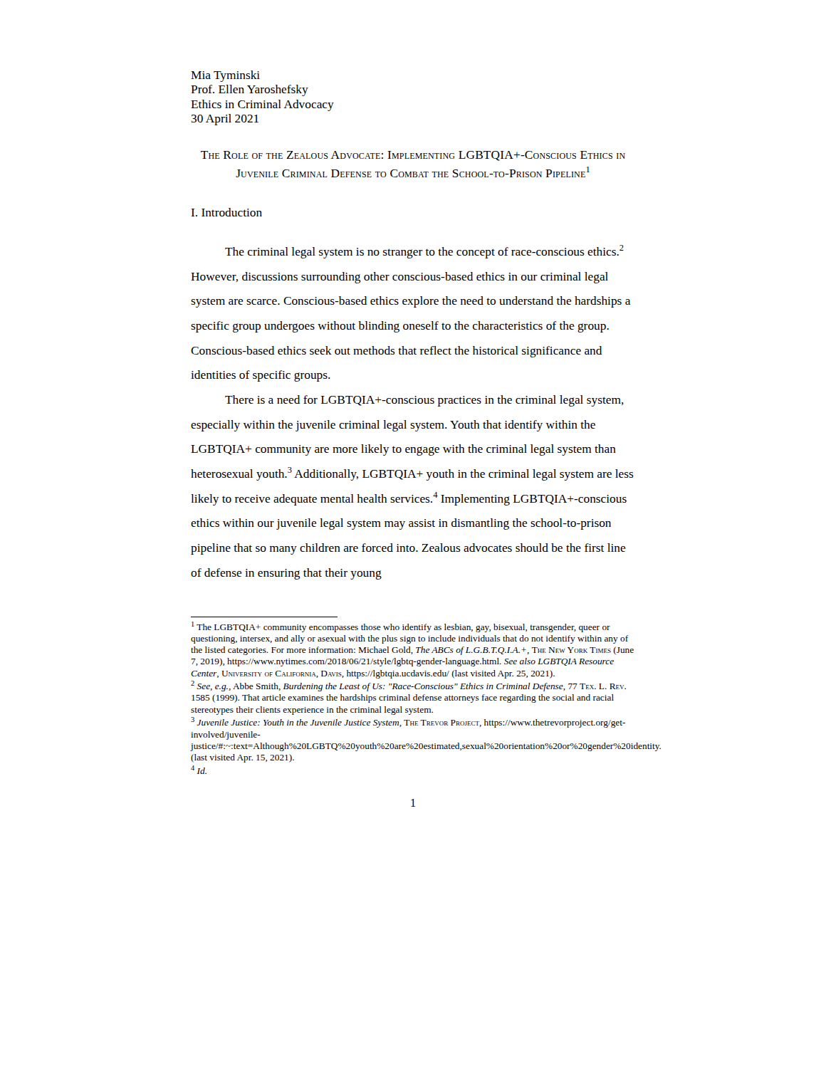Mia Tyminski
Prof. Ellen Yaroshefsky
Ethics in Criminal Advocacy
30 April 2021
The Role of the Zealous Advocate: Implementing LGBTQIA+-Conscious Ethics in Juvenile Criminal Defense to Combat the School-to-Prison Pipeline1
I. Introduction
The criminal legal system is no stranger to the concept of race-conscious ethics.2 However, discussions surrounding other conscious-based ethics in our criminal legal system are scarce. Conscious-based ethics explore the need to understand the hardships a specific group undergoes without blinding oneself to the characteristics of the group. Conscious-based ethics seek out methods that reflect the historical significance and identities of specific groups.
There is a need for LGBTQIA+-conscious practices in the criminal legal system, especially within the juvenile criminal legal system. Youth that identify within the LGBTQIA+ community are more likely to engage with the criminal legal system than heterosexual youth.3 Additionally, LGBTQIA+ youth in the criminal legal system are less likely to receive adequate mental health services.4 Implementing LGBTQIA+-conscious ethics within our juvenile legal system may assist in dismantling the school-to-prison pipeline that so many children are forced into. Zealous advocates should be the first line of defense in ensuring that their young
1 The LGBTQIA+ community encompasses those who identify as lesbian, gay, bisexual, transgender, queer or questioning, intersex, and ally or asexual with the plus sign to include individuals that do not identify within any of the listed categories. For more information: Michael Gold, The ABCs of L.G.B.T.Q.I.A.+, The New York Times (June 7, 2019), https://www.nytimes.com/2018/06/21/style/lgbtq-gender-language.html. See also LGBTQIA Resource Center, University of California, Davis, https://lgbtqia.ucdavis.edu/ (last visited Apr. 25, 2021).
2 See, e.g., Abbe Smith, Burdening the Least of Us: "Race-Conscious" Ethics in Criminal Defense, 77 Tex. L. Rev. 1585 (1999). That article examines the hardships criminal defense attorneys face regarding the social and racial stereotypes their clients experience in the criminal legal system.
3 Juvenile Justice: Youth in the Juvenile Justice System, The Trevor Project, https://www.thetrevorproject.org/get-involved/juvenile-justice/#:~:text=Although%20LGBTQ%20youth%20are%20estimated,sexual%20orientation%20or%20gender%20identity. (last visited Apr. 15, 2021).
4 Id.
1